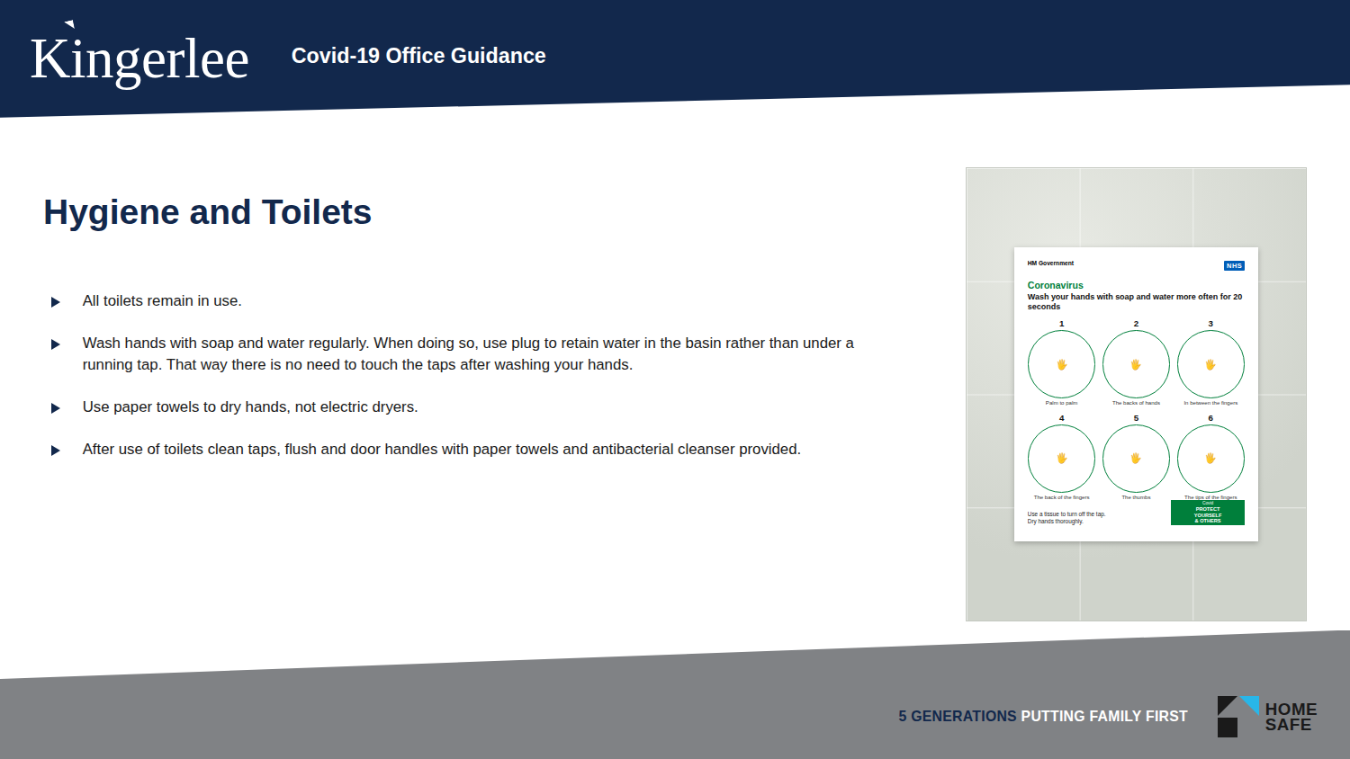Kingerlee
Covid-19 Office Guidance
Hygiene and Toilets
All toilets remain in use.
Wash hands with soap and water regularly. When doing so, use plug to retain water in the basin rather than under a running tap. That way there is no need to touch the taps after washing your hands.
Use paper towels to dry hands, not electric dryers.
After use of toilets clean taps, flush and door handles with paper towels and antibacterial cleanser provided.
HM Government
NHS
Coronavirus
Wash your hands with soap and water more often for 20 seconds
1
🖐
Palm to palm
2
🖐
The backs of hands
3
🖐
In between the fingers
4
🖐
The back of the fingers
5
🖐
The thumbs
6
🖐
The tips of the fingers
Use a tissue to turn off the tap.
Dry hands thoroughly.
Covid PROTECT
YOURSELF
& OTHERS
5 GENERATIONS PUTTING FAMILY FIRST
HOME
SAFE